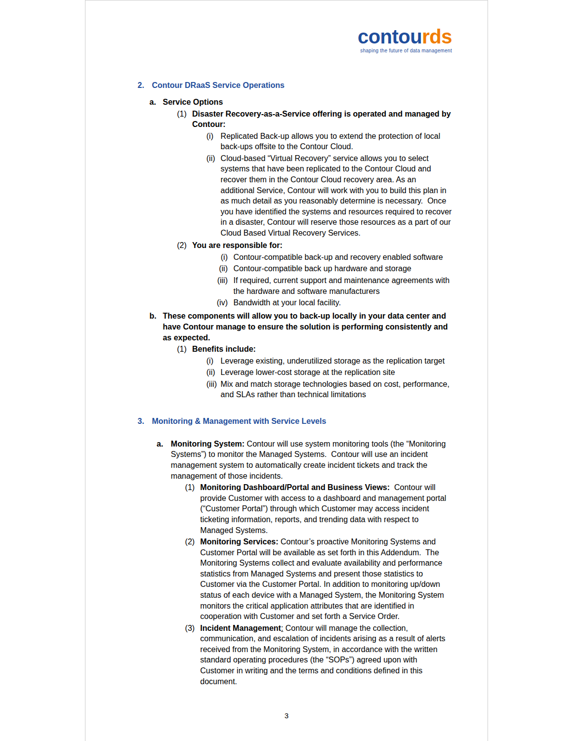contou rds
shaping the future of data management
2.
Contour DRaaS Service Operations
a.
Service Options
(1)
Disaster Recovery-as-a-Service offering is operated and managed by Contour:
(i)
Replicated Back-up allows you to extend the protection of local back-ups offsite to the Contour Cloud.
(ii)
Cloud-based “Virtual Recovery” service allows you to select systems that have been replicated to the Contour Cloud and recover them in the Contour Cloud recovery area. As an additional Service, Contour will work with you to build this plan in as much detail as you reasonably determine is necessary. Once you have identified the systems and resources required to recover in a disaster, Contour will reserve those resources as a part of our Cloud Based Virtual Recovery Services.
(2)
You are responsible for:
(i)
Contour-compatible back-up and recovery enabled software
(ii)
Contour-compatible back up hardware and storage
(iii)
If required, current support and maintenance agreements with the hardware and software manufacturers
(iv)
Bandwidth at your local facility.
b.
These components will allow you to back-up locally in your data center and have Contour manage to ensure the solution is performing consistently and as expected.
(1)
Benefits include:
(i)
Leverage existing, underutilized storage as the replication target
(ii)
Leverage lower-cost storage at the replication site
(iii)
Mix and match storage technologies based on cost, performance, and SLAs rather than technical limitations
3.
Monitoring & Management with Service Levels
a.
Monitoring System: Contour will use system monitoring tools (the “Monitoring Systems”) to monitor the Managed Systems. Contour will use an incident management system to automatically create incident tickets and track the management of those incidents.
(1)
Monitoring Dashboard/Portal and Business Views: Contour will provide Customer with access to a dashboard and management portal (“Customer Portal”) through which Customer may access incident ticketing information, reports, and trending data with respect to Managed Systems.
(2)
Monitoring Services: Contour’s proactive Monitoring Systems and Customer Portal will be available as set forth in this Addendum. The Monitoring Systems collect and evaluate availability and performance statistics from Managed Systems and present those statistics to Customer via the Customer Portal. In addition to monitoring up/down status of each device with a Managed System, the Monitoring System monitors the critical application attributes that are identified in cooperation with Customer and set forth a Service Order.
(3)
Incident Management: Contour will manage the collection, communication, and escalation of incidents arising as a result of alerts received from the Monitoring System, in accordance with the written standard operating procedures (the “SOPs”) agreed upon with Customer in writing and the terms and conditions defined in this document.
3